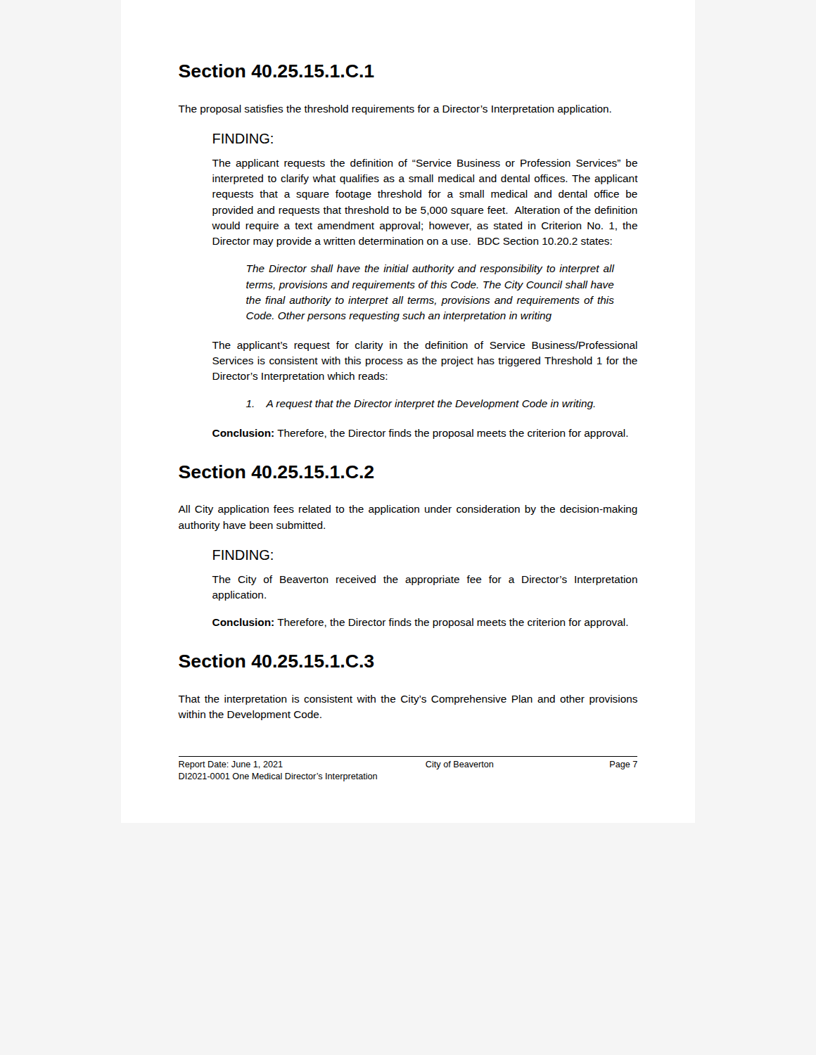Section 40.25.15.1.C.1
The proposal satisfies the threshold requirements for a Director’s Interpretation application.
FINDING:
The applicant requests the definition of “Service Business or Profession Services” be interpreted to clarify what qualifies as a small medical and dental offices. The applicant requests that a square footage threshold for a small medical and dental office be provided and requests that threshold to be 5,000 square feet. Alteration of the definition would require a text amendment approval; however, as stated in Criterion No. 1, the Director may provide a written determination on a use. BDC Section 10.20.2 states:
The Director shall have the initial authority and responsibility to interpret all terms, provisions and requirements of this Code. The City Council shall have the final authority to interpret all terms, provisions and requirements of this Code. Other persons requesting such an interpretation in writing
The applicant’s request for clarity in the definition of Service Business/Professional Services is consistent with this process as the project has triggered Threshold 1 for the Director’s Interpretation which reads:
1. A request that the Director interpret the Development Code in writing.
Conclusion: Therefore, the Director finds the proposal meets the criterion for approval.
Section 40.25.15.1.C.2
All City application fees related to the application under consideration by the decision-making authority have been submitted.
FINDING:
The City of Beaverton received the appropriate fee for a Director’s Interpretation application.
Conclusion: Therefore, the Director finds the proposal meets the criterion for approval.
Section 40.25.15.1.C.3
That the interpretation is consistent with the City’s Comprehensive Plan and other provisions within the Development Code.
Report Date: June 1, 2021 City of Beaverton Page 7
DI2021-0001 One Medical Director’s Interpretation